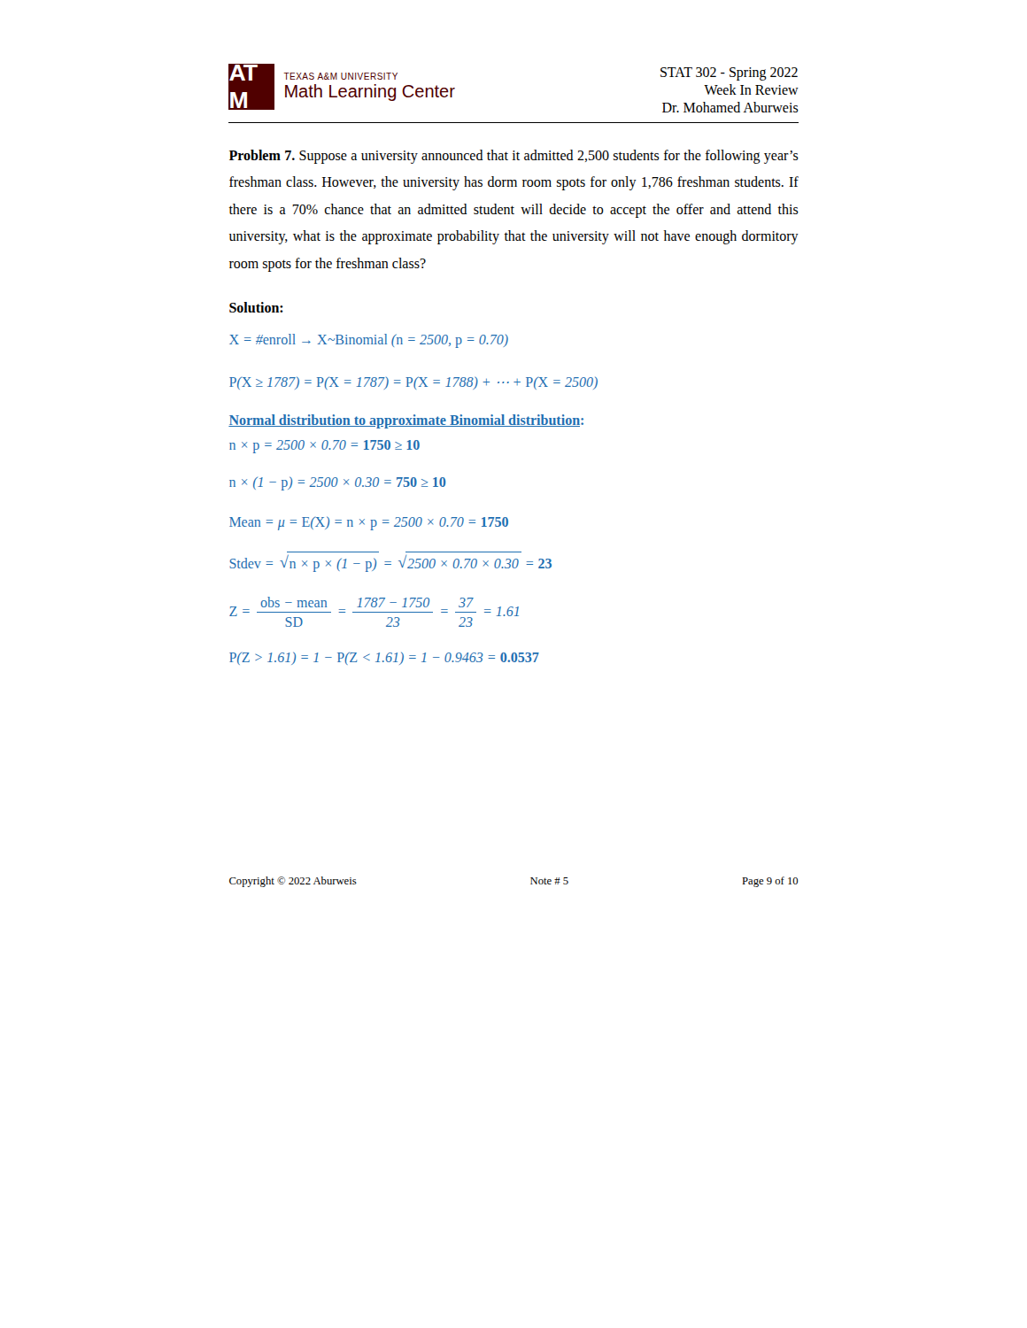A​T​M
Texas A&M University
Math Learning Center
STAT 302 - Spring 2022
Week In Review
Dr. Mohamed Aburweis
Problem 7. Suppose a university announced that it admitted 2,500 students for the following year’s freshman class. However, the university has dorm room spots for only 1,786 freshman students. If there is a 70% chance that an admitted student will decide to accept the offer and attend this university, what is the approximate probability that the university will not have enough dormitory room spots for the freshman class?
Solution:
X = #enroll → X~Binomial (n = 2500, p = 0.70)
P(X ≥ 1787) = P(X = 1787) = P(X = 1788) + ⋯ + P(X = 2500)
Normal distribution to approximate Binomial distribution:
n × p = 2500 × 0.70 = 1750 ≥ 10
n × (1 − p) = 2500 × 0.30 = 750 ≥ 10
Mean = μ = E(X) = n × p = 2500 × 0.70 = 1750
Stdev = n × p × (1 − p) = 2500 × 0.70 × 0.30 = 23
Z = obs − mean SD = 1787 − 175023 = 3723 = 1.61
P(Z > 1.61) = 1 − P(Z < 1.61) = 1 − 0.9463 = 0.0537
Copyright © 2022 Aburweis Note # 5 Page 9 of 10